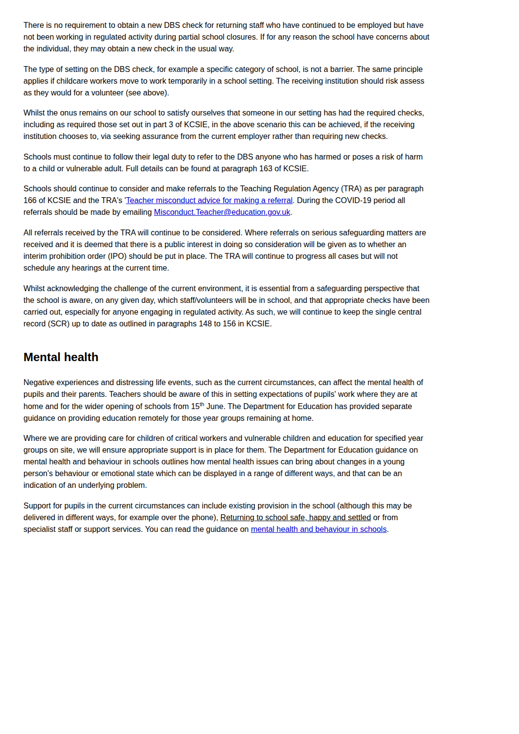There is no requirement to obtain a new DBS check for returning staff who have continued to be employed but have not been working in regulated activity during partial school closures. If for any reason the school have concerns about the individual, they may obtain a new check in the usual way.
The type of setting on the DBS check, for example a specific category of school, is not a barrier. The same principle applies if childcare workers move to work temporarily in a school setting. The receiving institution should risk assess as they would for a volunteer (see above).
Whilst the onus remains on our school to satisfy ourselves that someone in our setting has had the required checks, including as required those set out in part 3 of KCSIE, in the above scenario this can be achieved, if the receiving institution chooses to, via seeking assurance from the current employer rather than requiring new checks.
Schools must continue to follow their legal duty to refer to the DBS anyone who has harmed or poses a risk of harm to a child or vulnerable adult. Full details can be found at paragraph 163 of KCSIE.
Schools should continue to consider and make referrals to the Teaching Regulation Agency (TRA) as per paragraph 166 of KCSIE and the TRA's 'Teacher misconduct advice for making a referral. During the COVID-19 period all referrals should be made by emailing Misconduct.Teacher@education.gov.uk.
All referrals received by the TRA will continue to be considered. Where referrals on serious safeguarding matters are received and it is deemed that there is a public interest in doing so consideration will be given as to whether an interim prohibition order (IPO) should be put in place. The TRA will continue to progress all cases but will not schedule any hearings at the current time.
Whilst acknowledging the challenge of the current environment, it is essential from a safeguarding perspective that the school is aware, on any given day, which staff/volunteers will be in school, and that appropriate checks have been carried out, especially for anyone engaging in regulated activity. As such, we will continue to keep the single central record (SCR) up to date as outlined in paragraphs 148 to 156 in KCSIE.
Mental health
Negative experiences and distressing life events, such as the current circumstances, can affect the mental health of pupils and their parents. Teachers should be aware of this in setting expectations of pupils' work where they are at home and for the wider opening of schools from 15th June. The Department for Education has provided separate guidance on providing education remotely for those year groups remaining at home.
Where we are providing care for children of critical workers and vulnerable children and education for specified year groups on site, we will ensure appropriate support is in place for them. The Department for Education guidance on mental health and behaviour in schools outlines how mental health issues can bring about changes in a young person's behaviour or emotional state which can be displayed in a range of different ways, and that can be an indication of an underlying problem.
Support for pupils in the current circumstances can include existing provision in the school (although this may be delivered in different ways, for example over the phone), Returning to school safe, happy and settled or from specialist staff or support services. You can read the guidance on mental health and behaviour in schools.